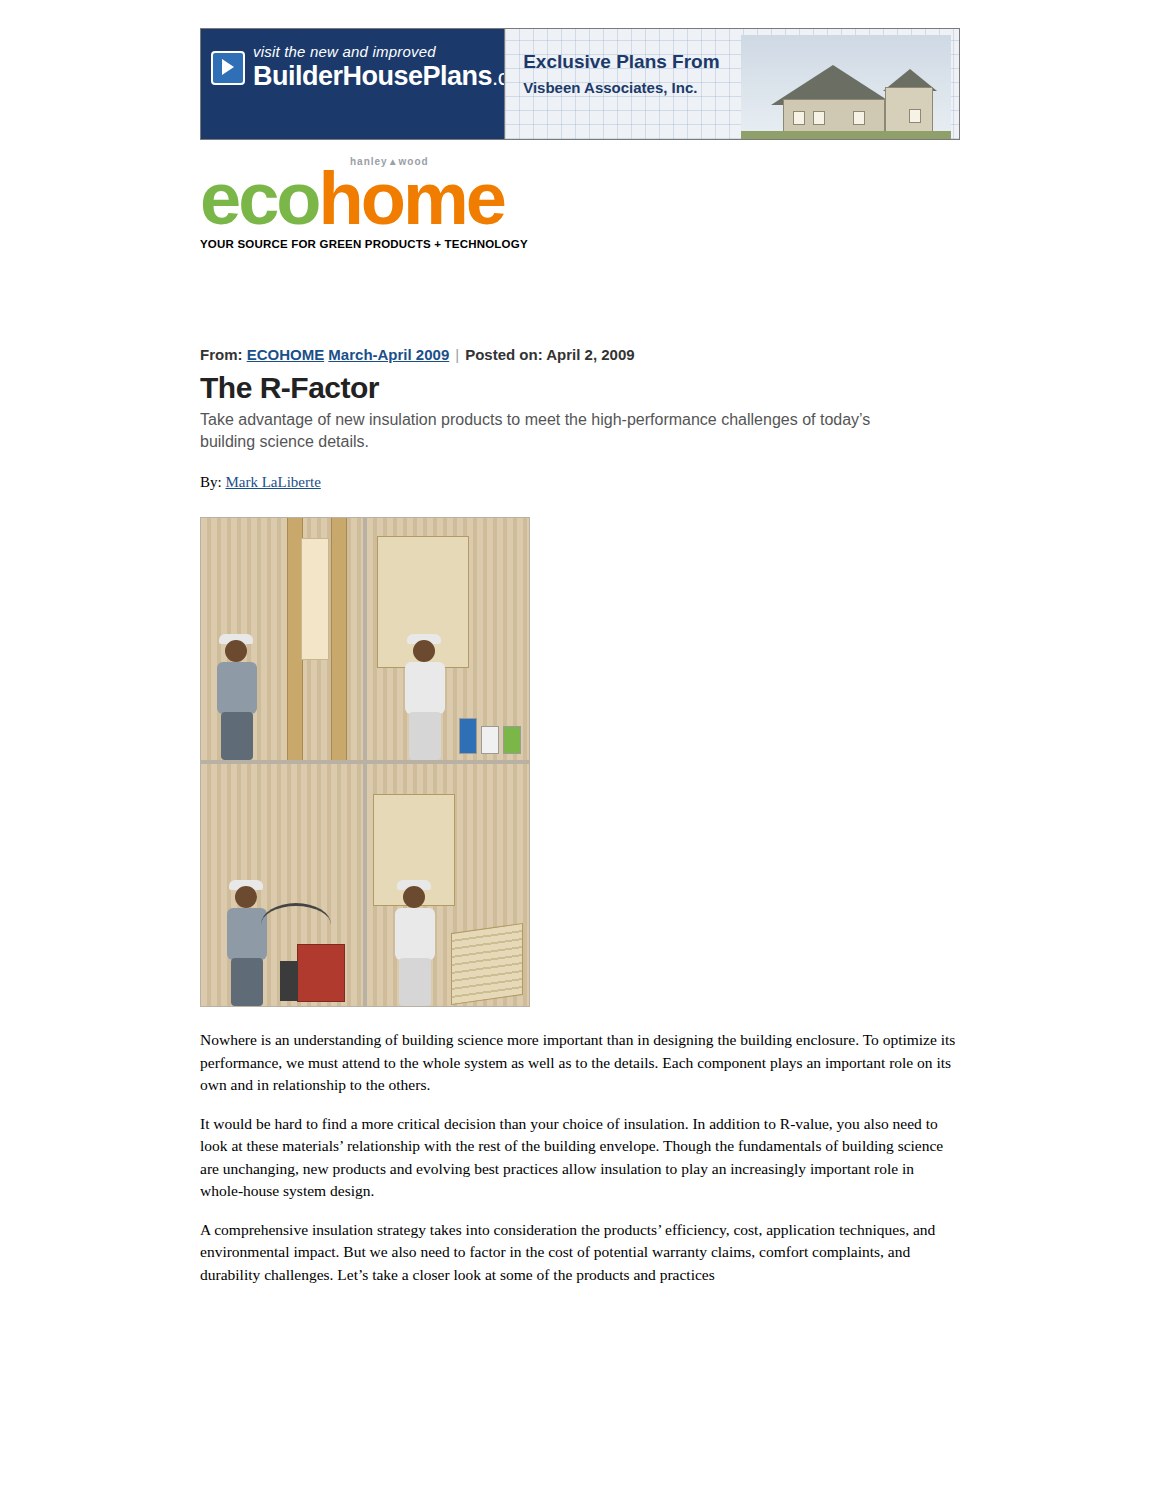visit the new and improved
BuilderHousePlans.com
Exclusive Plans From
Visbeen Associates, Inc.
hanley▲wood
eco home
YOUR SOURCE FOR GREEN PRODUCTS + TECHNOLOGY
From: ECOHOME March-April 2009|Posted on: April 2, 2009
The R-Factor
Take advantage of new insulation products to meet the high-performance challenges of today’s building science details.
By: Mark LaLiberte
Nowhere is an understanding of building science more important than in designing the building enclosure. To optimize its performance, we must attend to the whole system as well as to the details. Each component plays an important role on its own and in relationship to the others.
It would be hard to find a more critical decision than your choice of insulation. In addition to R-value, you also need to look at these materials’ relationship with the rest of the building envelope. Though the fundamentals of building science are unchanging, new products and evolving best practices allow insulation to play an increasingly important role in whole-house system design.
A comprehensive insulation strategy takes into consideration the products’ efficiency, cost, application techniques, and environmental impact. But we also need to factor in the cost of potential warranty claims, comfort complaints, and durability challenges. Let’s take a closer look at some of the products and practices